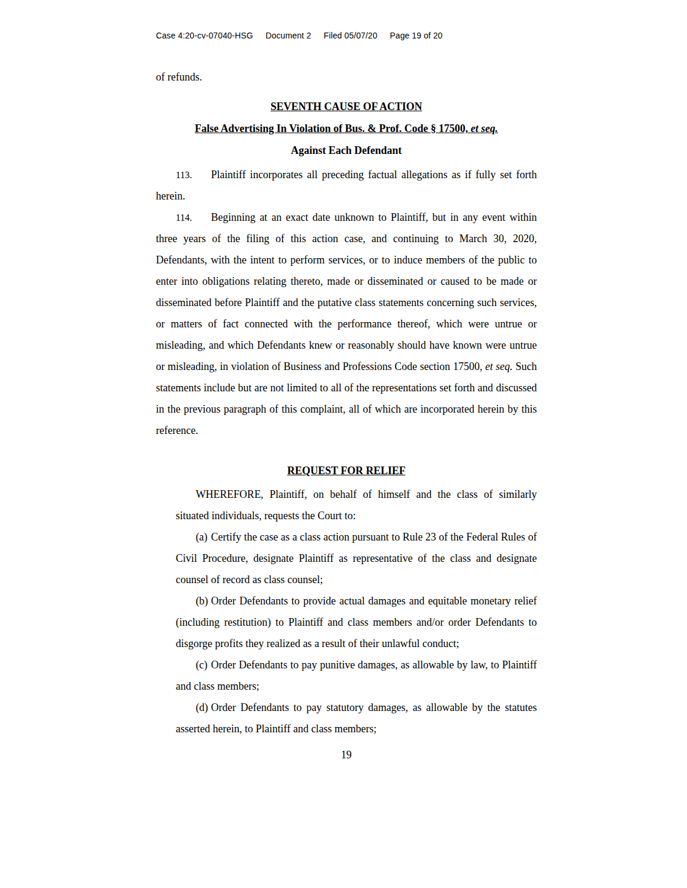Case 4:20-cv-07040-HSG Document 2 Filed 05/07/20 Page 19 of 20
of refunds.
SEVENTH CAUSE OF ACTION
False Advertising In Violation of Bus. & Prof. Code § 17500, et seq.
Against Each Defendant
113. Plaintiff incorporates all preceding factual allegations as if fully set forth herein.
114. Beginning at an exact date unknown to Plaintiff, but in any event within three years of the filing of this action case, and continuing to March 30, 2020, Defendants, with the intent to perform services, or to induce members of the public to enter into obligations relating thereto, made or disseminated or caused to be made or disseminated before Plaintiff and the putative class statements concerning such services, or matters of fact connected with the performance thereof, which were untrue or misleading, and which Defendants knew or reasonably should have known were untrue or misleading, in violation of Business and Professions Code section 17500, et seq. Such statements include but are not limited to all of the representations set forth and discussed in the previous paragraph of this complaint, all of which are incorporated herein by this reference.
REQUEST FOR RELIEF
WHEREFORE, Plaintiff, on behalf of himself and the class of similarly situated individuals, requests the Court to:
(a) Certify the case as a class action pursuant to Rule 23 of the Federal Rules of Civil Procedure, designate Plaintiff as representative of the class and designate counsel of record as class counsel;
(b) Order Defendants to provide actual damages and equitable monetary relief (including restitution) to Plaintiff and class members and/or order Defendants to disgorge profits they realized as a result of their unlawful conduct;
(c) Order Defendants to pay punitive damages, as allowable by law, to Plaintiff and class members;
(d) Order Defendants to pay statutory damages, as allowable by the statutes asserted herein, to Plaintiff and class members;
19